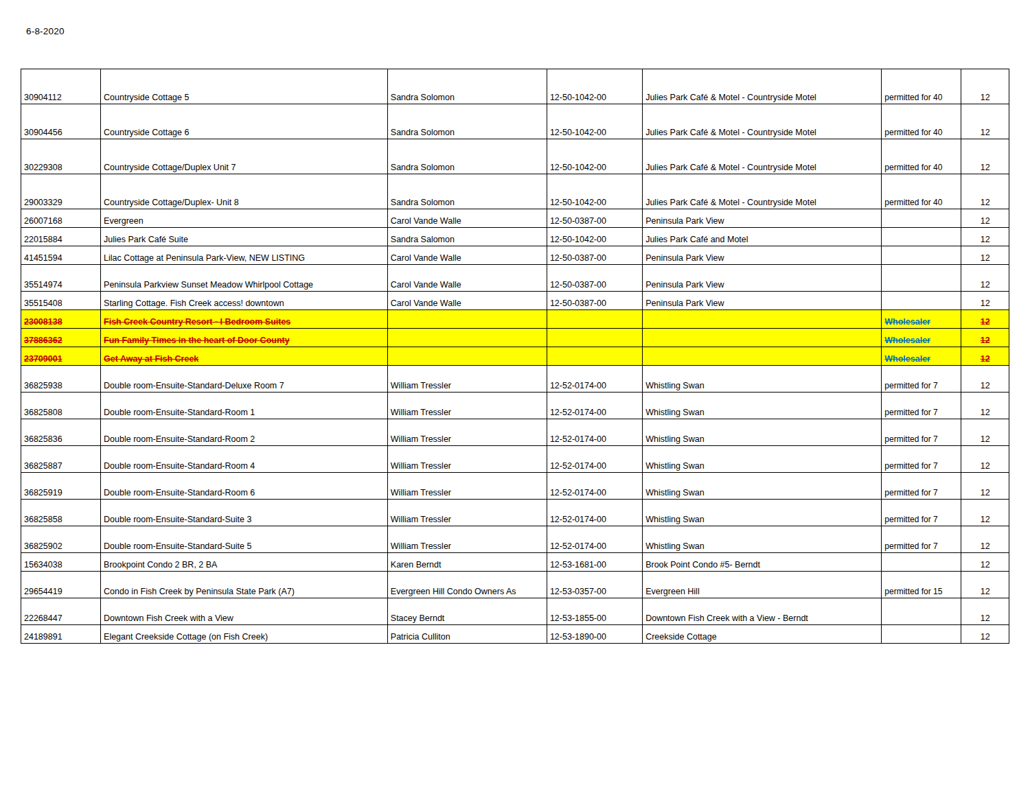6-8-2020
| 30904112 | Countryside Cottage 5 | Sandra Solomon | 12-50-1042-00 | Julies Park Café & Motel - Countryside Motel | permitted for 40 | 12 |
| 30904456 | Countryside Cottage 6 | Sandra Solomon | 12-50-1042-00 | Julies Park Café & Motel - Countryside Motel | permitted for 40 | 12 |
| 30229308 | Countryside Cottage/Duplex Unit 7 | Sandra Solomon | 12-50-1042-00 | Julies Park Café & Motel - Countryside Motel | permitted for 40 | 12 |
| 29003329 | Countryside Cottage/Duplex- Unit 8 | Sandra Solomon | 12-50-1042-00 | Julies Park Café & Motel - Countryside Motel | permitted for 40 | 12 |
| 26007168 | Evergreen | Carol Vande Walle | 12-50-0387-00 | Peninsula Park View | | 12 |
| 22015884 | Julies Park Café Suite | Sandra Salomon | 12-50-1042-00 | Julies Park Café and Motel | | 12 |
| 41451594 | Lilac Cottage at Peninsula Park-View, NEW LISTING | Carol Vande Walle | 12-50-0387-00 | Peninsula Park View | | 12 |
| 35514974 | Peninsula Parkview Sunset Meadow Whirlpool Cottage | Carol Vande Walle | 12-50-0387-00 | Peninsula Park View | | 12 |
| 35515408 | Starling Cottage. Fish Creek access! downtown | Carol Vande Walle | 12-50-0387-00 | Peninsula Park View | | 12 |
| 23008138 | Fish Creek Country Resort - I Bedroom Suites | | | | Wholesaler | 12 |
| 37886362 | Fun Family Times in the heart of Door County | | | | Wholesaler | 12 |
| 23709001 | Get Away at Fish Creek | | | | Wholesaler | 12 |
| 36825938 | Double room-Ensuite-Standard-Deluxe Room 7 | William Tressler | 12-52-0174-00 | Whistling Swan | permitted for 7 | 12 |
| 36825808 | Double room-Ensuite-Standard-Room 1 | William Tressler | 12-52-0174-00 | Whistling Swan | permitted for 7 | 12 |
| 36825836 | Double room-Ensuite-Standard-Room 2 | William Tressler | 12-52-0174-00 | Whistling Swan | permitted for 7 | 12 |
| 36825887 | Double room-Ensuite-Standard-Room 4 | William Tressler | 12-52-0174-00 | Whistling Swan | permitted for 7 | 12 |
| 36825919 | Double room-Ensuite-Standard-Room 6 | William Tressler | 12-52-0174-00 | Whistling Swan | permitted for 7 | 12 |
| 36825858 | Double room-Ensuite-Standard-Suite 3 | William Tressler | 12-52-0174-00 | Whistling Swan | permitted for 7 | 12 |
| 36825902 | Double room-Ensuite-Standard-Suite 5 | William Tressler | 12-52-0174-00 | Whistling Swan | permitted for 7 | 12 |
| 15634038 | Brookpoint Condo 2 BR, 2 BA | Karen Berndt | 12-53-1681-00 | Brook Point Condo #5- Berndt | | 12 |
| 29654419 | Condo in Fish Creek by Peninsula State Park (A7) | Evergreen Hill Condo Owners As | 12-53-0357-00 | Evergreen Hill | permitted for 15 | 12 |
| 22268447 | Downtown Fish Creek with a View | Stacey Berndt | 12-53-1855-00 | Downtown Fish Creek with a View - Berndt | | 12 |
| 24189891 | Elegant Creekside Cottage (on Fish Creek) | Patricia Culliton | 12-53-1890-00 | Creekside Cottage | | 12 |